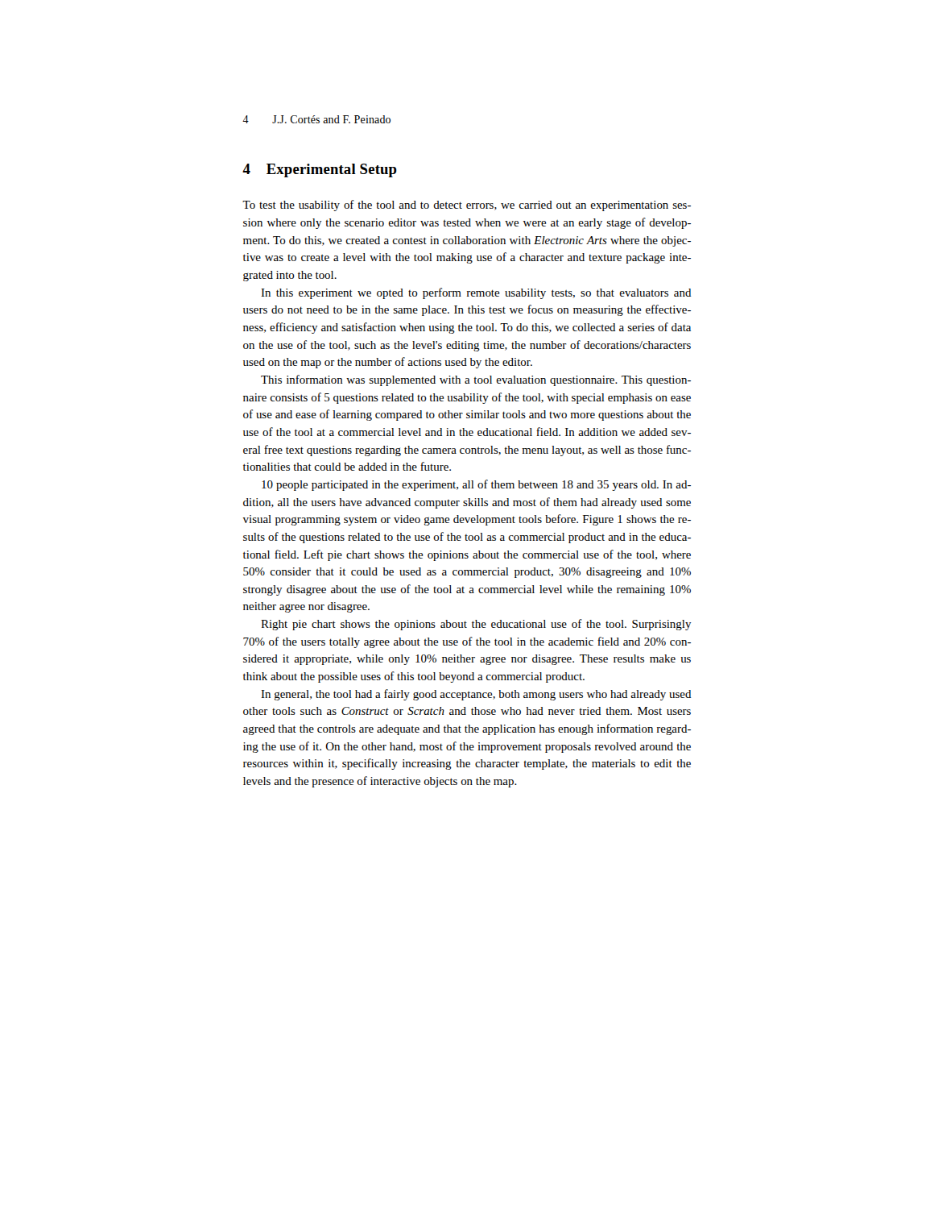4 J.J. Cortés and F. Peinado
4 Experimental Setup
To test the usability of the tool and to detect errors, we carried out an experimentation session where only the scenario editor was tested when we were at an early stage of development. To do this, we created a contest in collaboration with Electronic Arts where the objective was to create a level with the tool making use of a character and texture package integrated into the tool.
In this experiment we opted to perform remote usability tests, so that evaluators and users do not need to be in the same place. In this test we focus on measuring the effectiveness, efficiency and satisfaction when using the tool. To do this, we collected a series of data on the use of the tool, such as the level's editing time, the number of decorations/characters used on the map or the number of actions used by the editor.
This information was supplemented with a tool evaluation questionnaire. This questionnaire consists of 5 questions related to the usability of the tool, with special emphasis on ease of use and ease of learning compared to other similar tools and two more questions about the use of the tool at a commercial level and in the educational field. In addition we added several free text questions regarding the camera controls, the menu layout, as well as those functionalities that could be added in the future.
10 people participated in the experiment, all of them between 18 and 35 years old. In addition, all the users have advanced computer skills and most of them had already used some visual programming system or video game development tools before. Figure 1 shows the results of the questions related to the use of the tool as a commercial product and in the educational field. Left pie chart shows the opinions about the commercial use of the tool, where 50% consider that it could be used as a commercial product, 30% disagreeing and 10% strongly disagree about the use of the tool at a commercial level while the remaining 10% neither agree nor disagree.
Right pie chart shows the opinions about the educational use of the tool. Surprisingly 70% of the users totally agree about the use of the tool in the academic field and 20% considered it appropriate, while only 10% neither agree nor disagree. These results make us think about the possible uses of this tool beyond a commercial product.
In general, the tool had a fairly good acceptance, both among users who had already used other tools such as Construct or Scratch and those who had never tried them. Most users agreed that the controls are adequate and that the application has enough information regarding the use of it. On the other hand, most of the improvement proposals revolved around the resources within it, specifically increasing the character template, the materials to edit the levels and the presence of interactive objects on the map.